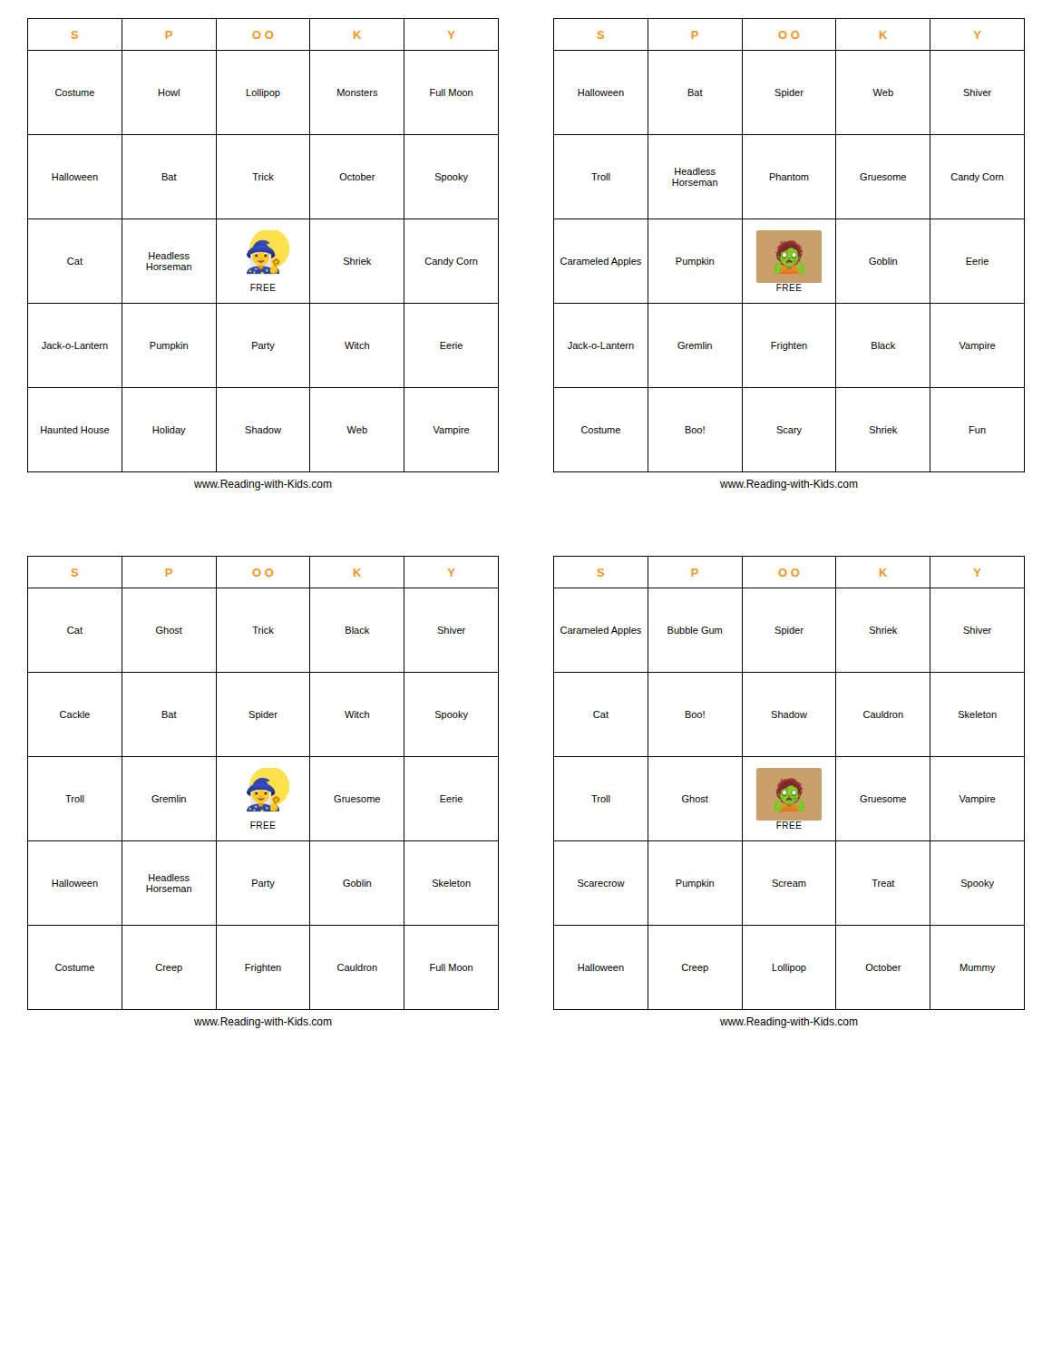| S | P | O O | K | Y |
| --- | --- | --- | --- | --- |
| Costume | Howl | Lollipop | Monsters | Full Moon |
| Halloween | Bat | Trick | October | Spooky |
| Cat | Headless Horseman | 🧙‍♀️ FREE | Shriek | Candy Corn |
| Jack-o-Lantern | Pumpkin | Party | Witch | Eerie |
| Haunted House | Holiday | Shadow | Web | Vampire |
www.Reading-with-Kids.com
| S | P | O O | K | Y |
| --- | --- | --- | --- | --- |
| Halloween | Bat | Spider | Web | Shiver |
| Troll | Headless Horseman | Phantom | Gruesome | Candy Corn |
| Carameled Apples | Pumpkin | 🧟 FREE | Goblin | Eerie |
| Jack-o-Lantern | Gremlin | Frighten | Black | Vampire |
| Costume | Boo! | Scary | Shriek | Fun |
www.Reading-with-Kids.com
| S | P | O O | K | Y |
| --- | --- | --- | --- | --- |
| Cat | Ghost | Trick | Black | Shiver |
| Cackle | Bat | Spider | Witch | Spooky |
| Troll | Gremlin | 🧙‍♀️ FREE | Gruesome | Eerie |
| Halloween | Headless Horseman | Party | Goblin | Skeleton |
| Costume | Creep | Frighten | Cauldron | Full Moon |
www.Reading-with-Kids.com
| S | P | O O | K | Y |
| --- | --- | --- | --- | --- |
| Carameled Apples | Bubble Gum | Spider | Shriek | Shiver |
| Cat | Boo! | Shadow | Cauldron | Skeleton |
| Troll | Ghost | 🧟 FREE | Gruesome | Vampire |
| Scarecrow | Pumpkin | Scream | Treat | Spooky |
| Halloween | Creep | Lollipop | October | Mummy |
www.Reading-with-Kids.com